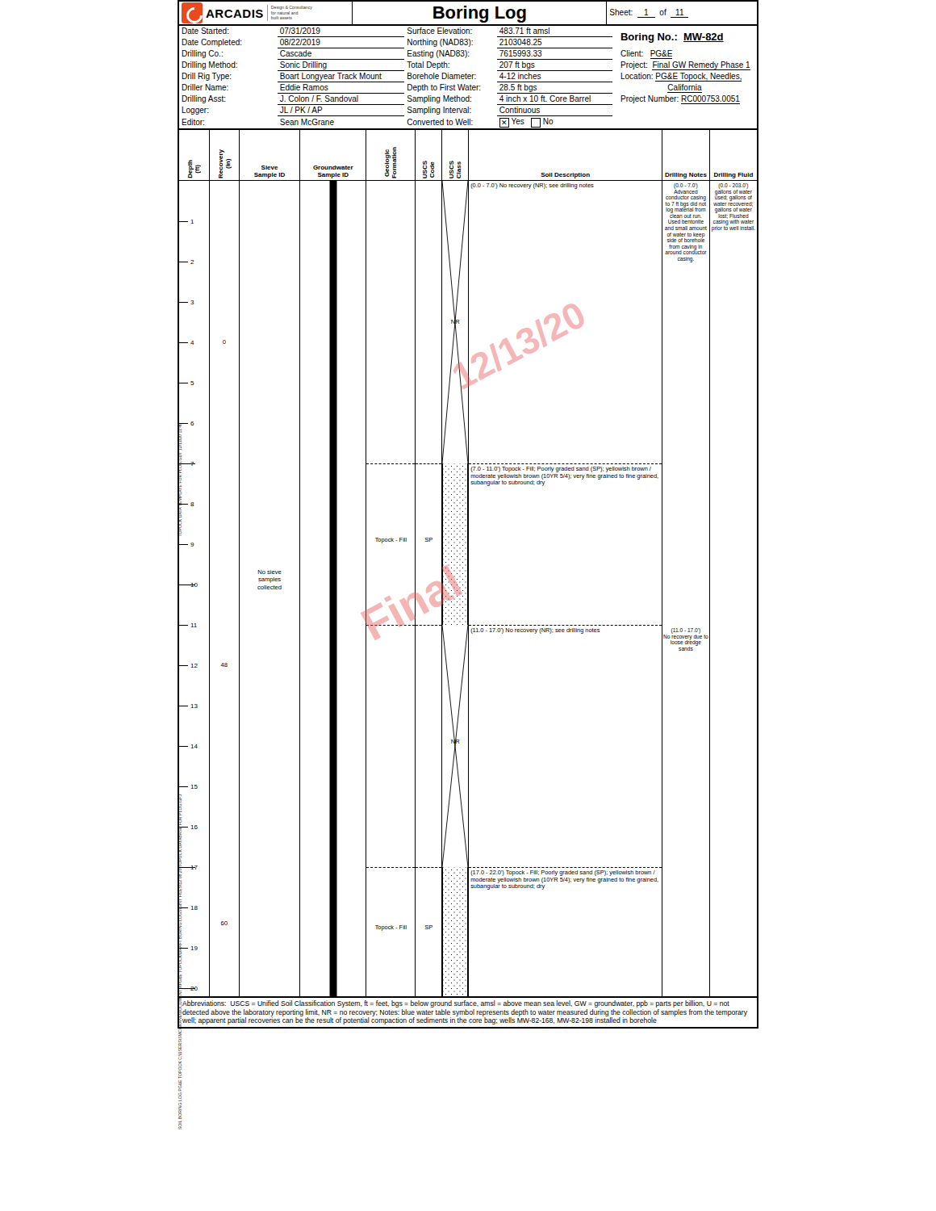| ARCADIS Design & Consultancy for natural and built assets | Boring Log | Sheet: 1 of 11 |
| Date Started: | 07/31/2019 | Surface Elevation: | 483.71 ft amsl | Boring No.: MW-82d |
| Date Completed: | 08/22/2019 | Northing (NAD83): | 2103048.25 |
| Drilling Co.: | Cascade | Easting (NAD83): | 7615993.33 | Client: PG&E |
| Drilling Method: | Sonic Drilling | Total Depth: | 207 ft bgs | Project: Final GW Remedy Phase 1 |
| Drill Rig Type: | Boart Longyear Track Mount | Borehole Diameter: | 4-12 inches | Location: PG&E Topock, Needles, |
| Driller Name: | Eddie Ramos | Depth to First Water: | 28.5 ft bgs | California |
| Drilling Asst: | J. Colon / F. Sandoval | Sampling Method: | 4 inch x 10 ft. Core Barrel | Project Number: RC000753.0051 |
| Logger: | JL / PK / AP | Sampling Interval: | Continuous | |
| Editor: | Sean McGrane | Converted to Well: | ✕ Yes No | |
| Depth (ft) | Recovery (in) | Sieve Sample ID | Groundwater Sample ID | Geologic Formation | USCS Code | USCS Class | Soil Description | Drilling Notes | Drilling Fluid |
| --- | --- | --- | --- | --- | --- | --- | --- | --- | --- |
TOPOCK DATA TEMPLATE FOR PLOG.GDT 12/13/20 11:49
SOIL BORING LOG PG&E TOPOCK C:\USERS\SMCGRANE\DOCUMENTS\PG&E TOPOCK\DRAFT BORING LOGS\GINT FILES\12.08.20\TOPOCK DATABASE FOR PLOG.GPJ
| 1 2 3 4 5 6 7 8 9 10 11 12 13 14 15 16 17 18 19 20 | 0 48 60 | No sieve samples collected | | Topock - Fill Topock - Fill | SP SP | NR NR | (0.0 - 7.0') No recovery (NR); see drilling notes (7.0 - 11.0') Topock - Fill; Poorly graded sand (SP); yellowish brown / moderate yellowish brown (10YR 5/4); very fine grained to fine grained, subangular to subround; dry (11.0 - 17.0') No recovery (NR); see drilling notes (17.0 - 22.0') Topock - Fill; Poorly graded sand (SP); yellowish brown / moderate yellowish brown (10YR 5/4); very fine grained to fine grained, subangular to subround; dry | (0.0 - 7.0') Advanced conductor casing to 7 ft bgs did not log material from clean out run. Used bentonite and small amount of water to keep side of borehole from caving in around conductor casing. (11.0 - 17.0') No recovery due to loose dredge sands | (0.0 - 203.0') gallons of water used; gallons of water recovered; gallons of water lost; Flushed casing with water prior to well install. |
12/13/20
Final
Abbreviations: USCS = Unified Soil Classification System, ft = feet, bgs = below ground surface, amsl = above mean sea level, GW = groundwater, ppb = parts per billion, U = not detected above the laboratory reporting limit, NR = no recovery; Notes: blue water table symbol represents depth to water measured during the collection of samples from the temporary well; apparent partial recoveries can be the result of potential compaction of sediments in the core bag; wells MW-82-168, MW-82-198 installed in borehole